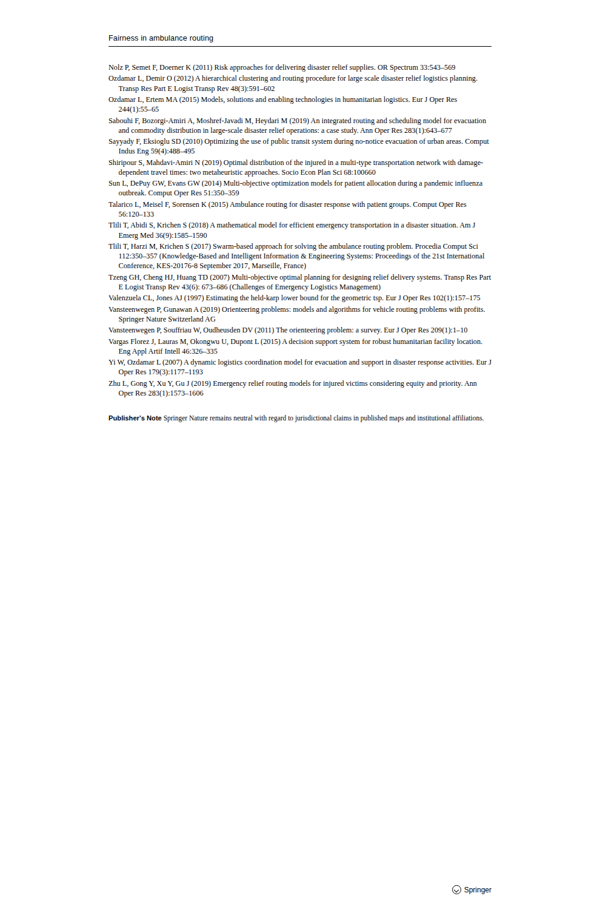Fairness in ambulance routing
Nolz P, Semet F, Doerner K (2011) Risk approaches for delivering disaster relief supplies. OR Spectrum 33:543–569
Ozdamar L, Demir O (2012) A hierarchical clustering and routing procedure for large scale disaster relief logistics planning. Transp Res Part E Logist Transp Rev 48(3):591–602
Ozdamar L, Ertem MA (2015) Models, solutions and enabling technologies in humanitarian logistics. Eur J Oper Res 244(1):55–65
Sabouhi F, Bozorgi-Amiri A, Moshref-Javadi M, Heydari M (2019) An integrated routing and scheduling model for evacuation and commodity distribution in large-scale disaster relief operations: a case study. Ann Oper Res 283(1):643–677
Sayyady F, Eksioglu SD (2010) Optimizing the use of public transit system during no-notice evacuation of urban areas. Comput Indus Eng 59(4):488–495
Shiripour S, Mahdavi-Amiri N (2019) Optimal distribution of the injured in a multi-type transportation network with damage-dependent travel times: two metaheuristic approaches. Socio Econ Plan Sci 68:100660
Sun L, DePuy GW, Evans GW (2014) Multi-objective optimization models for patient allocation during a pandemic influenza outbreak. Comput Oper Res 51:350–359
Talarico L, Meisel F, Sorensen K (2015) Ambulance routing for disaster response with patient groups. Comput Oper Res 56:120–133
Tlili T, Abidi S, Krichen S (2018) A mathematical model for efficient emergency transportation in a disaster situation. Am J Emerg Med 36(9):1585–1590
Tlili T, Harzi M, Krichen S (2017) Swarm-based approach for solving the ambulance routing problem. Procedia Comput Sci 112:350–357 (Knowledge-Based and Intelligent Information & Engineering Systems: Proceedings of the 21st International Conference, KES-20176-8 September 2017, Marseille, France)
Tzeng GH, Cheng HJ, Huang TD (2007) Multi-objective optimal planning for designing relief delivery systems. Transp Res Part E Logist Transp Rev 43(6): 673–686 (Challenges of Emergency Logistics Management)
Valenzuela CL, Jones AJ (1997) Estimating the held-karp lower bound for the geometric tsp. Eur J Oper Res 102(1):157–175
Vansteenwegen P, Gunawan A (2019) Orienteering problems: models and algorithms for vehicle routing problems with profits. Springer Nature Switzerland AG
Vansteenwegen P, Souffriau W, Oudheusden DV (2011) The orienteering problem: a survey. Eur J Oper Res 209(1):1–10
Vargas Florez J, Lauras M, Okongwu U, Dupont L (2015) A decision support system for robust humanitarian facility location. Eng Appl Artif Intell 46:326–335
Yi W, Ozdamar L (2007) A dynamic logistics coordination model for evacuation and support in disaster response activities. Eur J Oper Res 179(3):1177–1193
Zhu L, Gong Y, Xu Y, Gu J (2019) Emergency relief routing models for injured victims considering equity and priority. Ann Oper Res 283(1):1573–1606
Publisher's Note Springer Nature remains neutral with regard to jurisdictional claims in published maps and institutional affiliations.
Springer